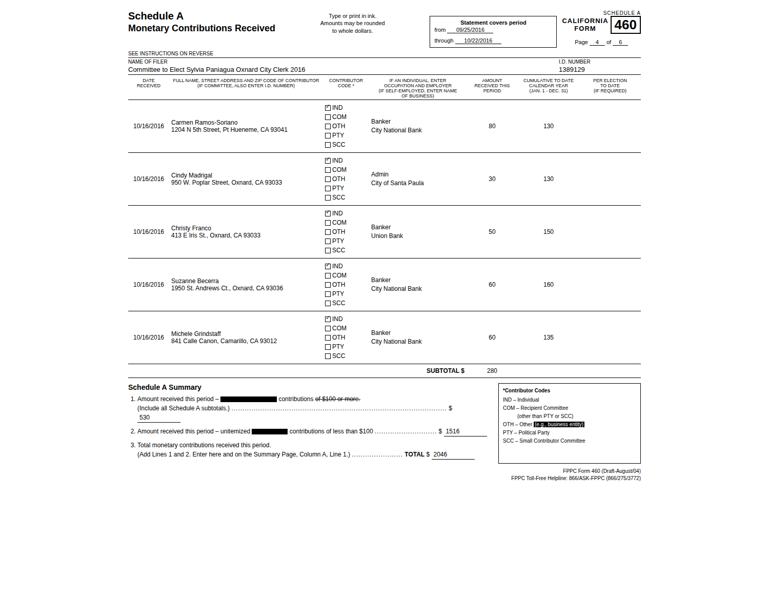Schedule A
Monetary Contributions Received
Type or print in ink.
Amounts may be rounded
to whole dollars.
SCHEDULE A
Statement covers period
from 09/25/2016
through 10/22/2016
CALIFORNIA
FORM 460
Page 4 of 6
SEE INSTRUCTIONS ON REVERSE
NAME OF FILER
Committee to Elect Sylvia Paniagua Oxnard City Clerk 2016
I.D. NUMBER
1389129
| DATE RECEIVED | FULL NAME, STREET ADDRESS AND ZIP CODE OF CONTRIBUTOR (IF COMMITTEE, ALSO ENTER I.D. NUMBER) | CONTRIBUTOR CODE * | IF AN INDIVIDUAL, ENTER OCCUPATION AND EMPLOYER (IF SELF-EMPLOYED, ENTER NAME OF BUSINESS) | AMOUNT RECEIVED THIS PERIOD | CUMULATIVE TO DATE CALENDAR YEAR (JAN. 1 - DEC. 31) | PER ELECTION TO DATE (IF REQUIRED) |
| --- | --- | --- | --- | --- | --- | --- |
| 10/16/2016 | Carmen Ramos-Soriano 1204 N 5th Street, Pt Hueneme, CA 93041 | IND COM OTH PTY SCC | Banker City National Bank | 80 | 130 | |
| 10/16/2016 | Cindy Madrigal 950 W. Poplar Street, Oxnard, CA 93033 | IND COM OTH PTY SCC | Admin City of Santa Paula | 30 | 130 | |
| 10/16/2016 | Christy Franco 413 E Iris St., Oxnard, CA 93033 | IND COM OTH PTY SCC | Banker Union Bank | 50 | 150 | |
| 10/16/2016 | Suzanne Becerra 1950 St. Andrews Ct., Oxnard, CA 93036 | IND COM OTH PTY SCC | Banker City National Bank | 60 | 160 | |
| 10/16/2016 | Michele Grindstaff 841 Calle Canon, Camarillo, CA 93012 | IND COM OTH PTY SCC | Banker City National Bank | 60 | 135 | |
| SUBTOTAL $ | 280 | | |
Schedule A Summary
Amount received this period – contributions of $100 or more.
(Include all Schedule A subtotals.) ................................................................................................. $ 530
Amount received this period – unitemized contributions of less than $100 ............................ $ 1516
Total monetary contributions received this period.
(Add Lines 1 and 2. Enter here and on the Summary Page, Column A, Line 1.) ....................... TOTAL $ 2046
*Contributor Codes
IND – Individual
COM – Recipient Committee
(other than PTY or SCC)
OTH – Other (e.g., business entity)
PTY – Political Party
SCC – Small Contributor Committee
FPPC Form 460 (Draft-August/04)
FPPC Toll-Free Helpline: 866/ASK-FPPC (866/275/3772)